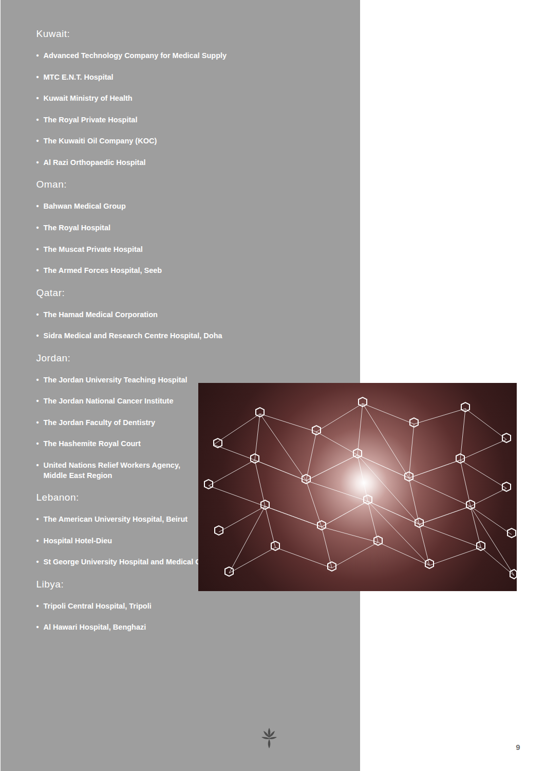Kuwait:
Advanced Technology Company for Medical Supply
MTC E.N.T. Hospital
Kuwait Ministry of Health
The Royal Private Hospital
The Kuwaiti Oil Company (KOC)
Al Razi Orthopaedic Hospital
Oman:
Bahwan Medical Group
The Royal Hospital
The Muscat Private Hospital
The Armed Forces Hospital, Seeb
Qatar:
The Hamad Medical Corporation
Sidra Medical and Research Centre Hospital, Doha
Jordan:
The Jordan University Teaching Hospital
The Jordan National Cancer Institute
The Jordan Faculty of Dentistry
The Hashemite Royal Court
United Nations Relief Workers Agency, Middle East Region
Lebanon:
The American University Hospital, Beirut
Hospital Hotel-Dieu
St George University Hospital and Medical Centre
Libya:
Tripoli Central Hospital, Tripoli
Al Hawari Hospital, Benghazi
9